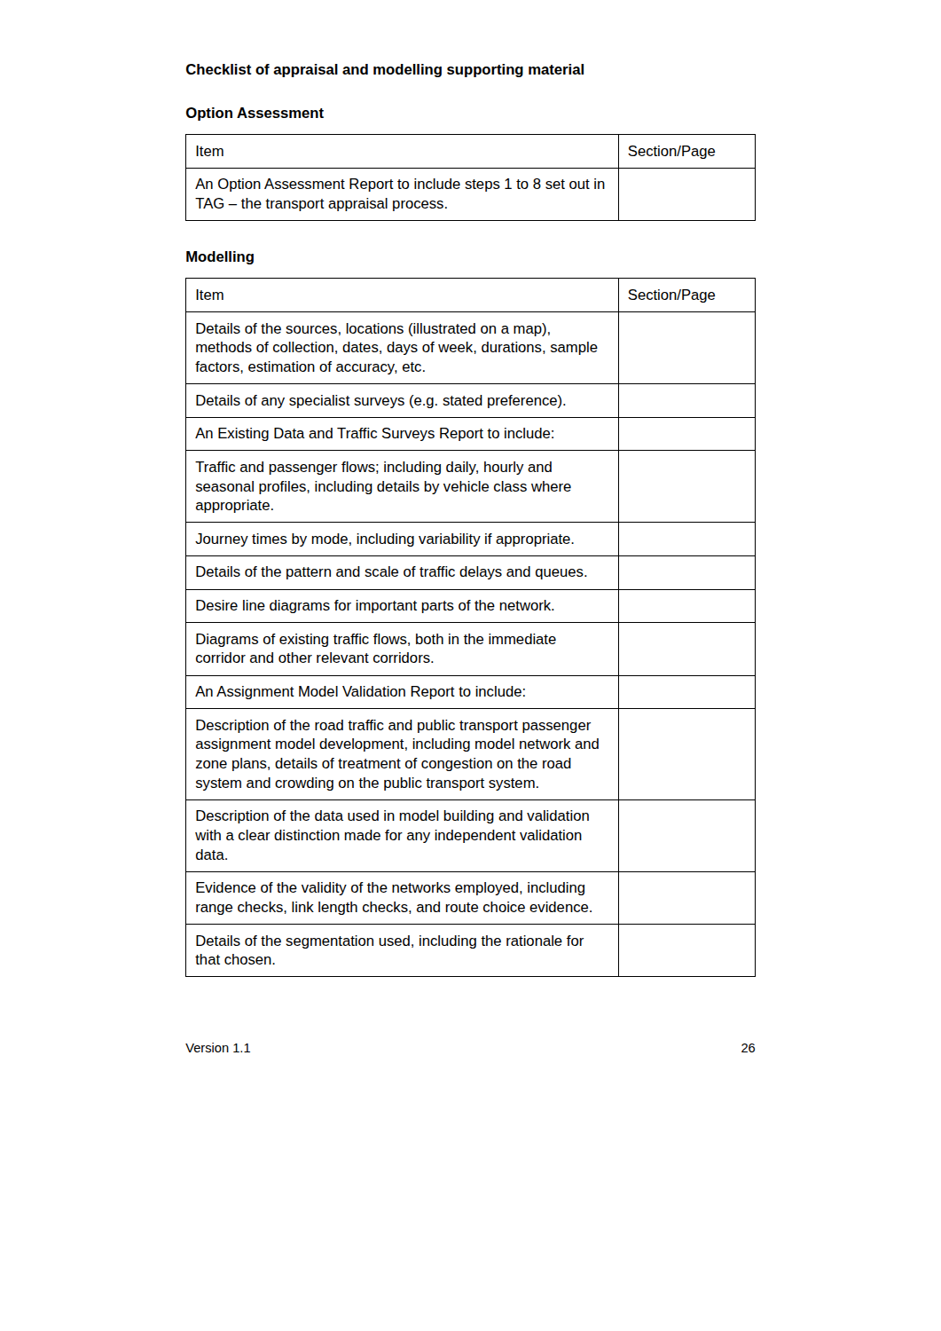Checklist of appraisal and modelling supporting material
Option Assessment
| Item | Section/Page |
| --- | --- |
| An Option Assessment Report to include steps 1 to 8 set out in TAG – the transport appraisal process. | |
Modelling
| Item | Section/Page |
| --- | --- |
| Details of the sources, locations (illustrated on a map), methods of collection, dates, days of week, durations, sample factors, estimation of accuracy, etc. | |
| Details of any specialist surveys (e.g. stated preference). | |
| An Existing Data and Traffic Surveys Report to include: | |
| Traffic and passenger flows; including daily, hourly and seasonal profiles, including details by vehicle class where appropriate. | |
| Journey times by mode, including variability if appropriate. | |
| Details of the pattern and scale of traffic delays and queues. | |
| Desire line diagrams for important parts of the network. | |
| Diagrams of existing traffic flows, both in the immediate corridor and other relevant corridors. | |
| An Assignment Model Validation Report to include: | |
| Description of the road traffic and public transport passenger assignment model development, including model network and zone plans, details of treatment of congestion on the road system and crowding on the public transport system. | |
| Description of the data used in model building and validation with a clear distinction made for any independent validation data. | |
| Evidence of the validity of the networks employed, including range checks, link length checks, and route choice evidence. | |
| Details of the segmentation used, including the rationale for that chosen. | |
Version 1.1 26